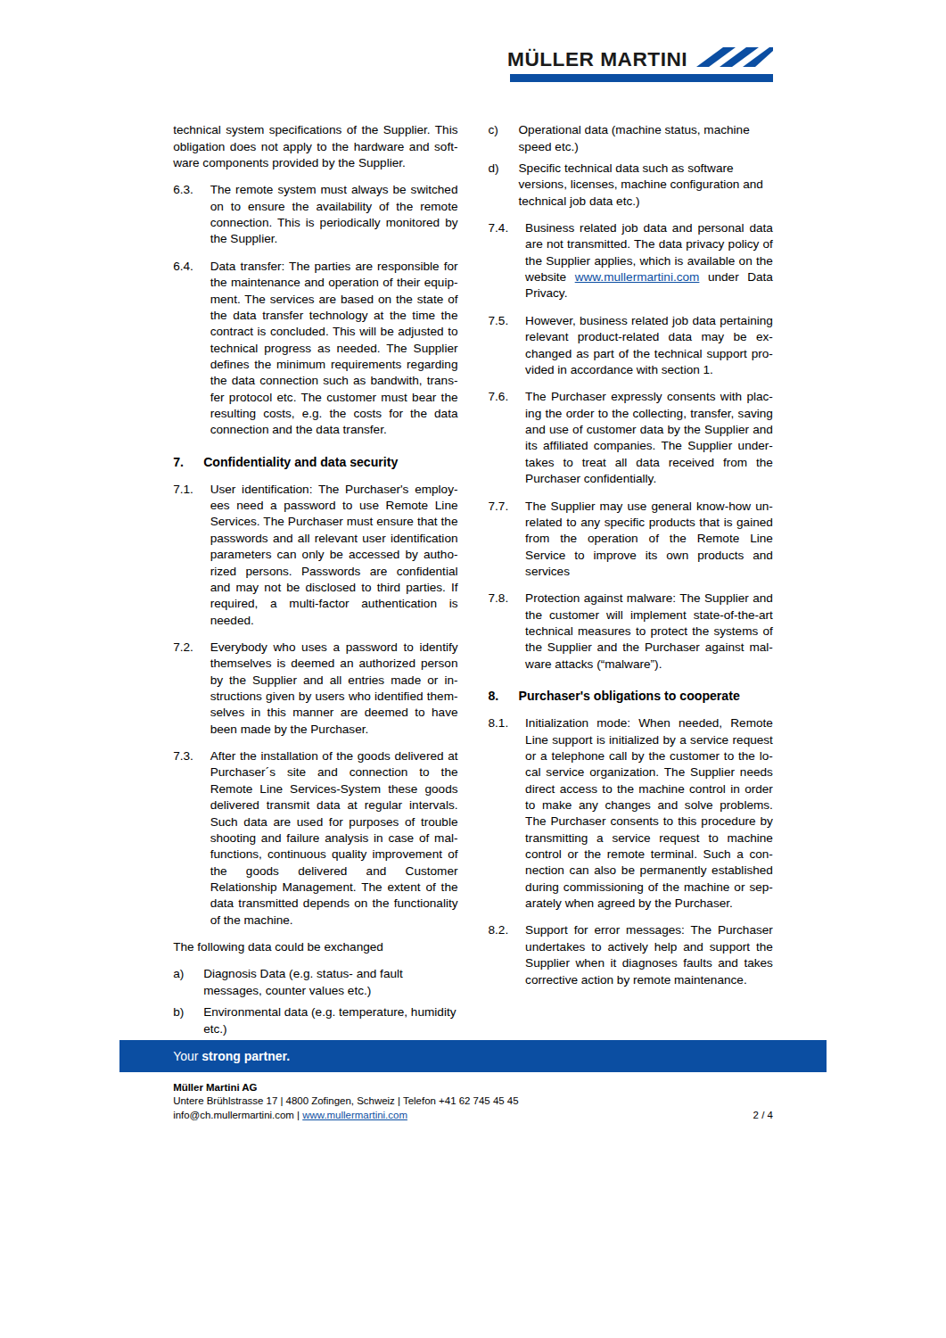MÜLLER MARTINI
technical system specifications of the Supplier. This obligation does not apply to the hardware and software components provided by the Supplier.
6.3.
The remote system must always be switched on to ensure the availability of the remote connection. This is periodically monitored by the Supplier.
6.4.
Data transfer: The parties are responsible for the maintenance and operation of their equipment. The services are based on the state of the data transfer technology at the time the contract is concluded. This will be adjusted to technical progress as needed. The Supplier defines the minimum requirements regarding the data connection such as bandwith, transfer protocol etc. The customer must bear the resulting costs, e.g. the costs for the data connection and the data transfer.
7. Confidentiality and data security
7.1.
User identification: The Purchaser's employees need a password to use Remote Line Services. The Purchaser must ensure that the passwords and all relevant user identification parameters can only be accessed by authorized persons. Passwords are confidential and may not be disclosed to third parties. If required, a multi-factor authentication is needed.
7.2.
Everybody who uses a password to identify themselves is deemed an authorized person by the Supplier and all entries made or instructions given by users who identified themselves in this manner are deemed to have been made by the Purchaser.
7.3.
After the installation of the goods delivered at Purchaser´s site and connection to the Remote Line Services-System these goods delivered transmit data at regular intervals. Such data are used for purposes of trouble shooting and failure analysis in case of malfunctions, continuous quality improvement of the goods delivered and Customer Relationship Management. The extent of the data transmitted depends on the functionality of the machine.
The following data could be exchanged
a)
Diagnosis Data (e.g. status- and fault messages, counter values etc.)
b)
Environmental data (e.g. temperature, humidity etc.)
c)
Operational data (machine status, machine speed etc.)
d)
Specific technical data such as software versions, licenses, machine configuration and technical job data etc.)
7.4.
Business related job data and personal data are not transmitted. The data privacy policy of the Supplier applies, which is available on the website www.mullermartini.com under Data Privacy.
7.5.
However, business related job data pertaining relevant product-related data may be exchanged as part of the technical support provided in accordance with section 1.
7.6.
The Purchaser expressly consents with placing the order to the collecting, transfer, saving and use of customer data by the Supplier and its affiliated companies. The Supplier undertakes to treat all data received from the Purchaser confidentially.
7.7.
The Supplier may use general know-how unrelated to any specific products that is gained from the operation of the Remote Line Service to improve its own products and services
7.8.
Protection against malware: The Supplier and the customer will implement state-of-the-art technical measures to protect the systems of the Supplier and the Purchaser against malware attacks (“malware”).
8. Purchaser's obligations to cooperate
8.1.
Initialization mode: When needed, Remote Line support is initialized by a service request or a telephone call by the customer to the local service organization. The Supplier needs direct access to the machine control in order to make any changes and solve problems. The Purchaser consents to this procedure by transmitting a service request to machine control or the remote terminal. Such a connection can also be permanently established during commissioning of the machine or separately when agreed by the Purchaser.
8.2.
Support for error messages: The Purchaser undertakes to actively help and support the Supplier when it diagnoses faults and takes corrective action by remote maintenance.
Your strong partner.
Müller Martini AG
Untere Brühlstrasse 17 | 4800 Zofingen, Schweiz | Telefon +41 62 745 45 45
info@ch.mullermartini.com | www.mullermartini.com
2 / 4